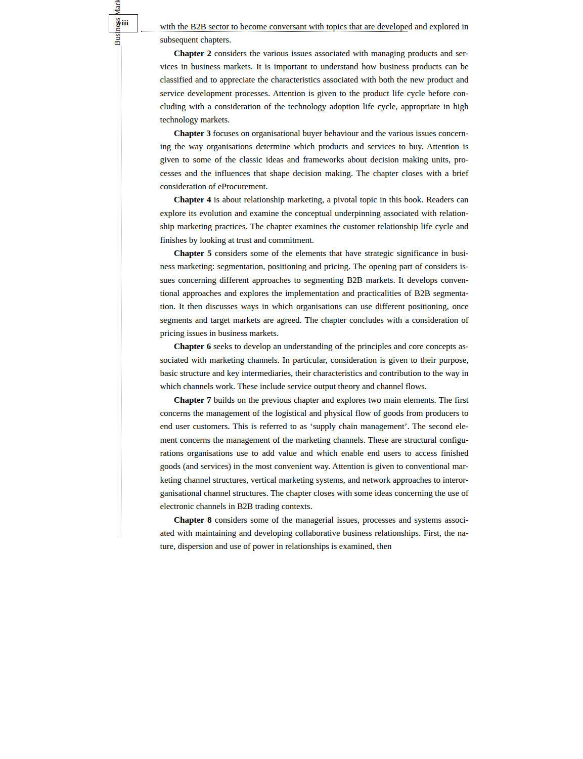viii
Business Marketing
with the B2B sector to become conversant with topics that are developed and explored in subsequent chapters.
Chapter 2 considers the various issues associated with managing products and services in business markets. It is important to understand how business products can be classified and to appreciate the characteristics associated with both the new product and service development processes. Attention is given to the product life cycle before concluding with a consideration of the technology adoption life cycle, appropriate in high technology markets.
Chapter 3 focuses on organisational buyer behaviour and the various issues concerning the way organisations determine which products and services to buy. Attention is given to some of the classic ideas and frameworks about decision making units, processes and the influences that shape decision making. The chapter closes with a brief consideration of eProcurement.
Chapter 4 is about relationship marketing, a pivotal topic in this book. Readers can explore its evolution and examine the conceptual underpinning associated with relationship marketing practices. The chapter examines the customer relationship life cycle and finishes by looking at trust and commitment.
Chapter 5 considers some of the elements that have strategic significance in business marketing: segmentation, positioning and pricing. The opening part of considers issues concerning different approaches to segmenting B2B markets. It develops conventional approaches and explores the implementation and practicalities of B2B segmentation. It then discusses ways in which organisations can use different positioning, once segments and target markets are agreed. The chapter concludes with a consideration of pricing issues in business markets.
Chapter 6 seeks to develop an understanding of the principles and core concepts associated with marketing channels. In particular, consideration is given to their purpose, basic structure and key intermediaries, their characteristics and contribution to the way in which channels work. These include service output theory and channel flows.
Chapter 7 builds on the previous chapter and explores two main elements. The first concerns the management of the logistical and physical flow of goods from producers to end user customers. This is referred to as ‘supply chain management’. The second element concerns the management of the marketing channels. These are structural configurations organisations use to add value and which enable end users to access finished goods (and services) in the most convenient way. Attention is given to conventional marketing channel structures, vertical marketing systems, and network approaches to interorganisational channel structures. The chapter closes with some ideas concerning the use of electronic channels in B2B trading contexts.
Chapter 8 considers some of the managerial issues, processes and systems associated with maintaining and developing collaborative business relationships. First, the nature, dispersion and use of power in relationships is examined, then